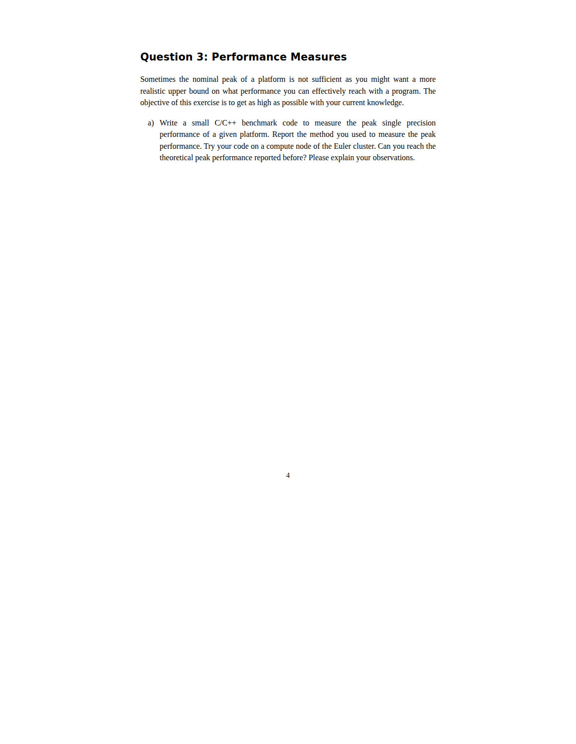Question 3: Performance Measures
Sometimes the nominal peak of a platform is not sufficient as you might want a more realistic upper bound on what performance you can effectively reach with a program. The objective of this exercise is to get as high as possible with your current knowledge.
a) Write a small C/C++ benchmark code to measure the peak single precision performance of a given platform. Report the method you used to measure the peak performance. Try your code on a compute node of the Euler cluster. Can you reach the theoretical peak performance reported before? Please explain your observations.
4